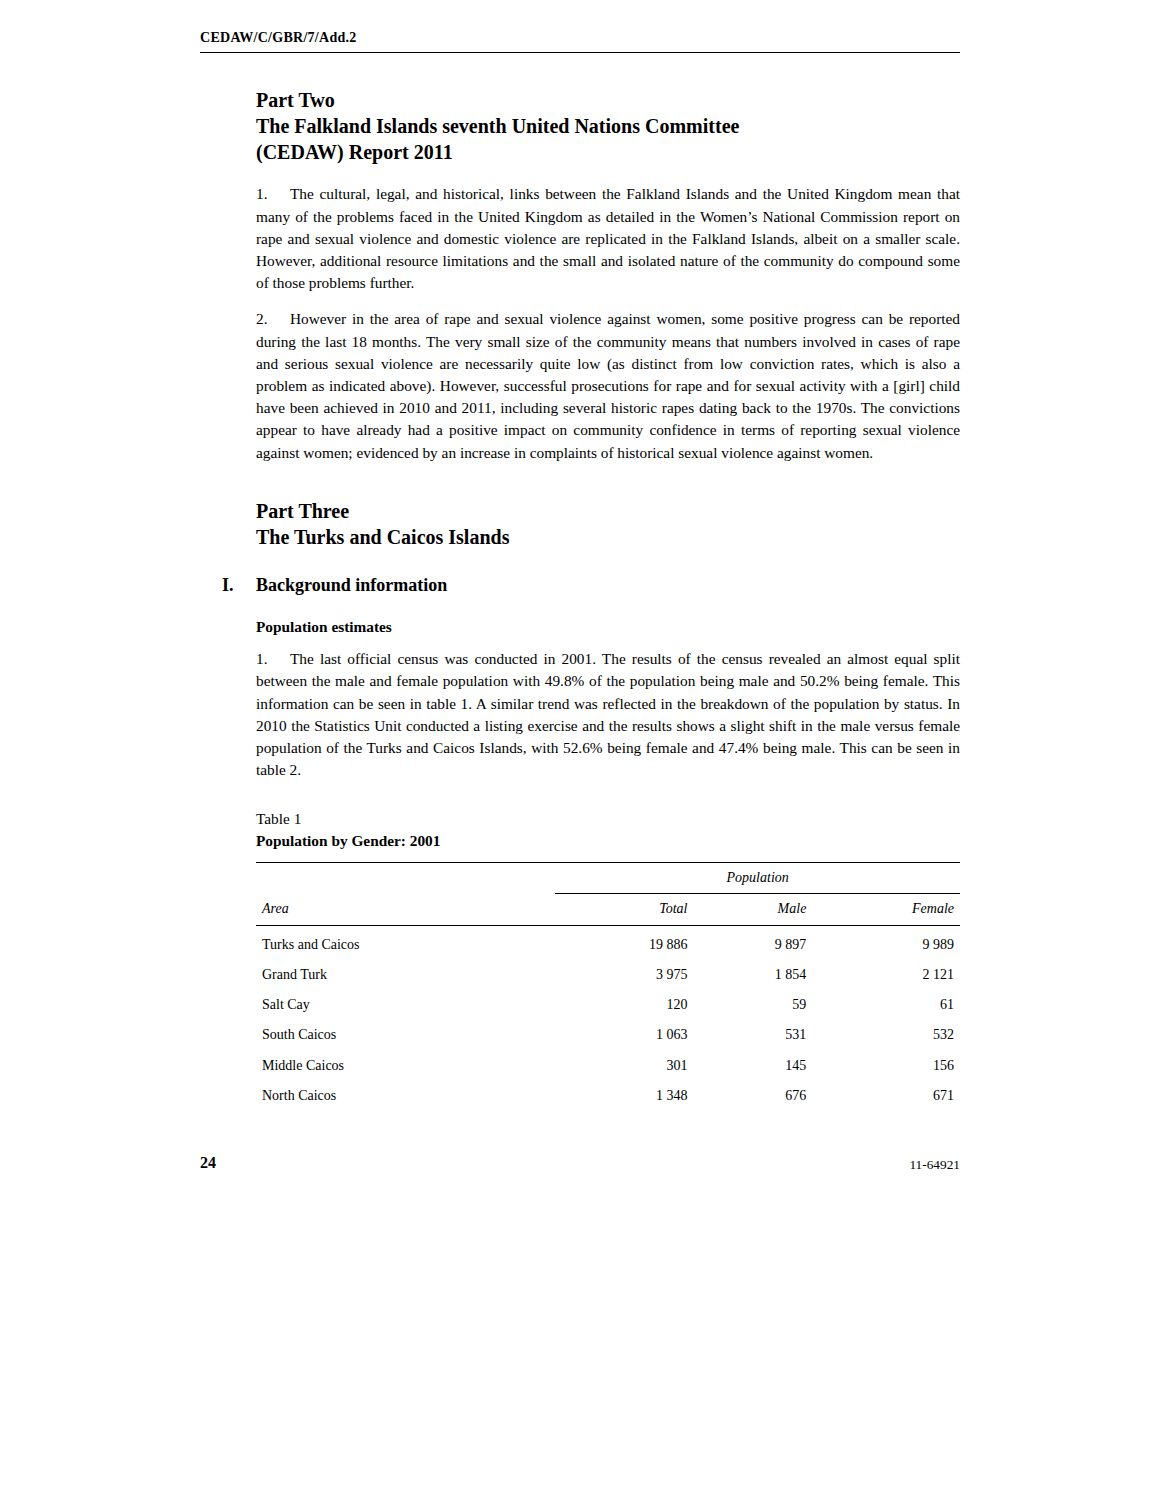CEDAW/C/GBR/7/Add.2
Part Two The Falkland Islands seventh United Nations Committee (CEDAW) Report 2011
1. The cultural, legal, and historical, links between the Falkland Islands and the United Kingdom mean that many of the problems faced in the United Kingdom as detailed in the Women’s National Commission report on rape and sexual violence and domestic violence are replicated in the Falkland Islands, albeit on a smaller scale. However, additional resource limitations and the small and isolated nature of the community do compound some of those problems further.
2. However in the area of rape and sexual violence against women, some positive progress can be reported during the last 18 months. The very small size of the community means that numbers involved in cases of rape and serious sexual violence are necessarily quite low (as distinct from low conviction rates, which is also a problem as indicated above). However, successful prosecutions for rape and for sexual activity with a [girl] child have been achieved in 2010 and 2011, including several historic rapes dating back to the 1970s. The convictions appear to have already had a positive impact on community confidence in terms of reporting sexual violence against women; evidenced by an increase in complaints of historical sexual violence against women.
Part Three The Turks and Caicos Islands
I. Background information
Population estimates
1. The last official census was conducted in 2001. The results of the census revealed an almost equal split between the male and female population with 49.8% of the population being male and 50.2% being female. This information can be seen in table 1. A similar trend was reflected in the breakdown of the population by status. In 2010 the Statistics Unit conducted a listing exercise and the results shows a slight shift in the male versus female population of the Turks and Caicos Islands, with 52.6% being female and 47.4% being male. This can be seen in table 2.
Table 1 Population by Gender: 2001
| | Population |
| --- | --- |
| Area | Total | Male | Female |
| Turks and Caicos | 19 886 | 9 897 | 9 989 |
| Grand Turk | 3 975 | 1 854 | 2 121 |
| Salt Cay | 120 | 59 | 61 |
| South Caicos | 1 063 | 531 | 532 |
| Middle Caicos | 301 | 145 | 156 |
| North Caicos | 1 348 | 676 | 671 |
24 11-64921